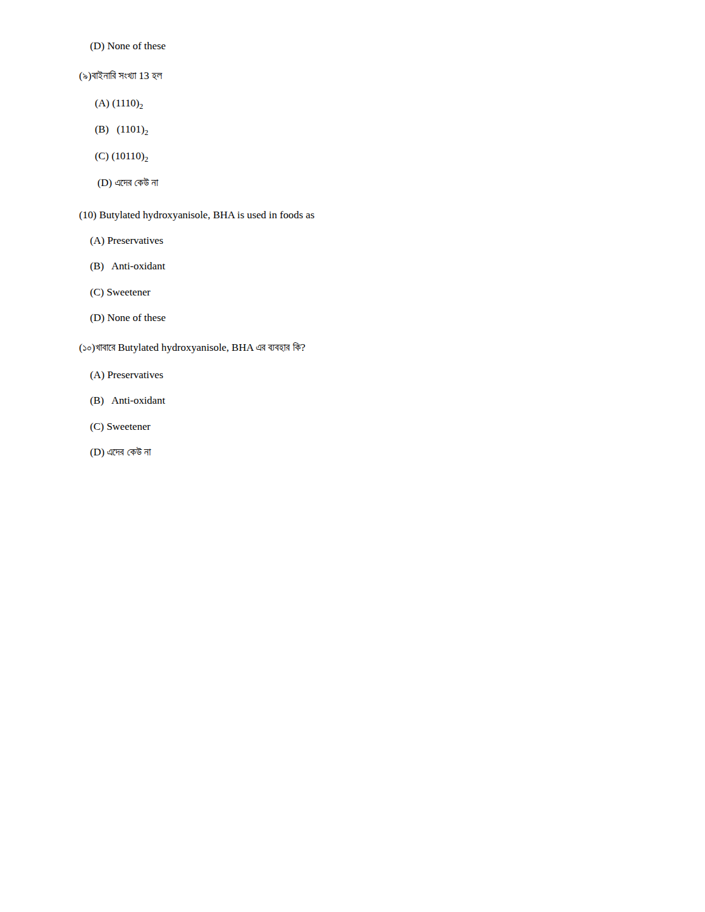(D) None of these
(৯)বাইনারি সংখ্যা 13 হল
(A) (1110)2
(B) (1101)2
(C) (10110)2
(D) এদের কেউ না
(10) Butylated hydroxyanisole, BHA is used in foods as
(A) Preservatives
(B) Anti-oxidant
(C) Sweetener
(D) None of these
(১০)খাবারে Butylated hydroxyanisole, BHA এর ব্যবহার কি?
(A) Preservatives
(B) Anti-oxidant
(C) Sweetener
(D) এদের কেউ না